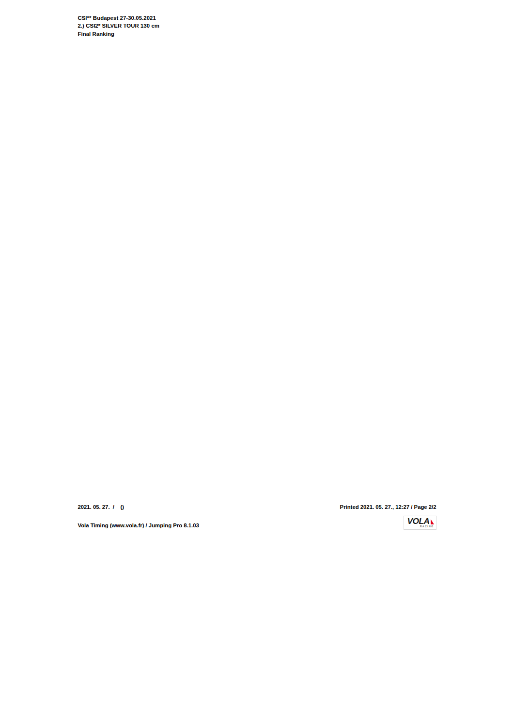CSI** Budapest 27-30.05.2021
2.) CSI2* SILVER TOUR 130 cm
Final Ranking
2021. 05. 27. / ()
Printed 2021. 05. 27., 12:27 / Page 2/2
Vola Timing (www.vola.fr) / Jumping Pro 8.1.03
VOLA RACING